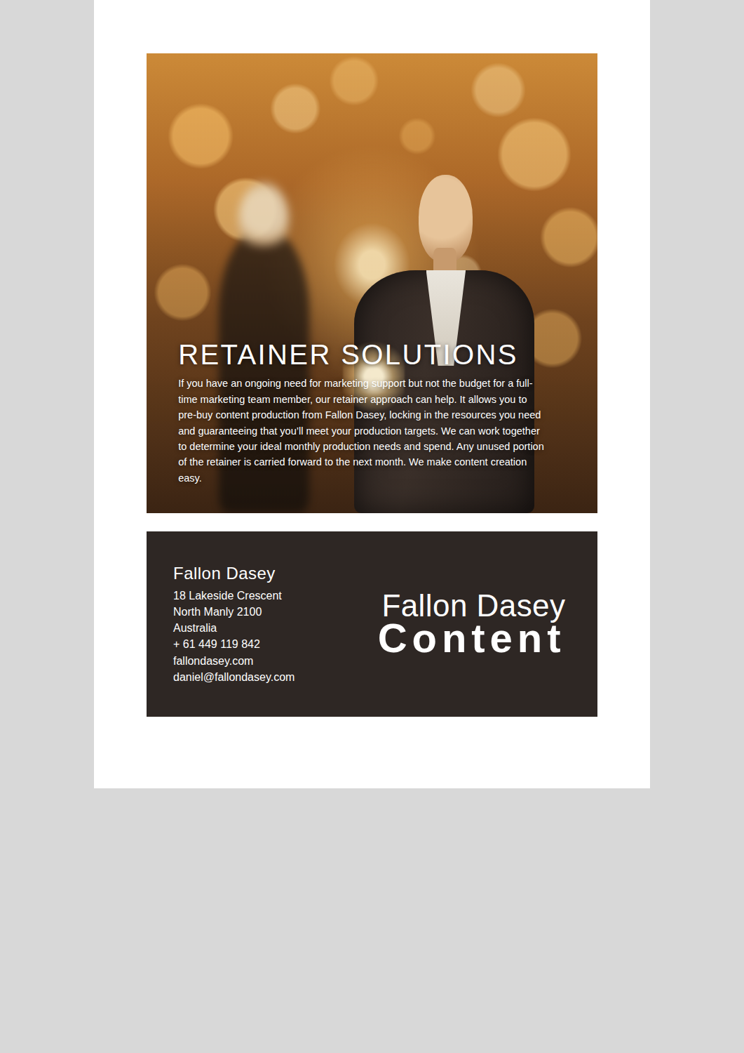Retainer Solutions
If you have an ongoing need for marketing support but not the budget for a full-time marketing team member, our retainer approach can help. It allows you to pre-buy content production from Fallon Dasey, locking in the resources you need and guaranteeing that you’ll meet your production targets. We can work together to determine your ideal monthly production needs and spend. Any unused portion of the retainer is carried forward to the next month. We make content creation easy.
Fallon Dasey
18 Lakeside Crescent
North Manly 2100
Australia
+ 61 449 119 842
fallondasey.com
daniel@fallondasey.com
Fallon Dasey Content